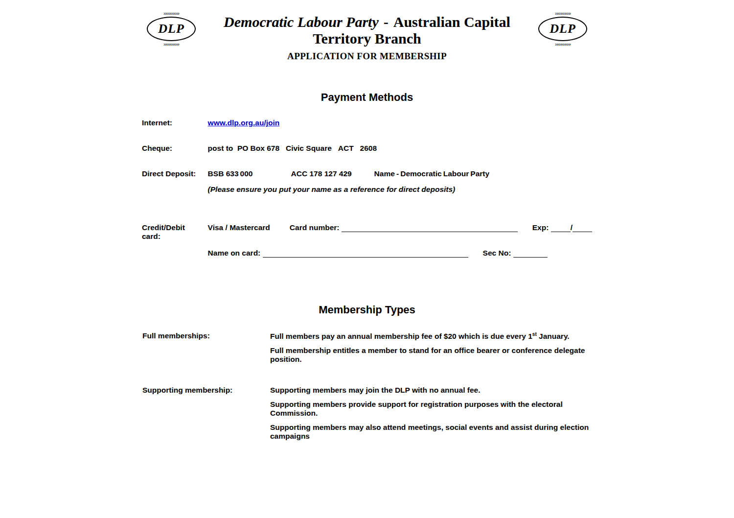››››››››››››
DLP
››››››››››››
Democratic Labour Party-Australian Capital Territory Branch
APPLICATION FOR MEMBERSHIP
››››››››››››
DLP
››››››››››››
Payment Methods
| Internet: | www.dlp.org.au/join |
| Cheque: | post to PO Box 678 Civic Square ACT 2608 |
| Direct Deposit: | BSB 633 000 ACC 178 127 429 Name - Democratic Labour Party ( Please ensure you put your name as a reference for direct deposits ) |
| Credit/Debit card: | Visa / Mastercard Card number: Exp: / Name on card: Sec No: |
Membership Types
| Full memberships: | Full members pay an annual membership fee of $20 which is due every 1 st January. |
| | Full membership entitles a member to stand for an office bearer or conference delegate position. |
| Supporting membership: | Supporting members may join the DLP with no annual fee. |
| | Supporting members provide support for registration purposes with the electoral Commission. |
| | Supporting members may also attend meetings, social events and assist during election campaigns |